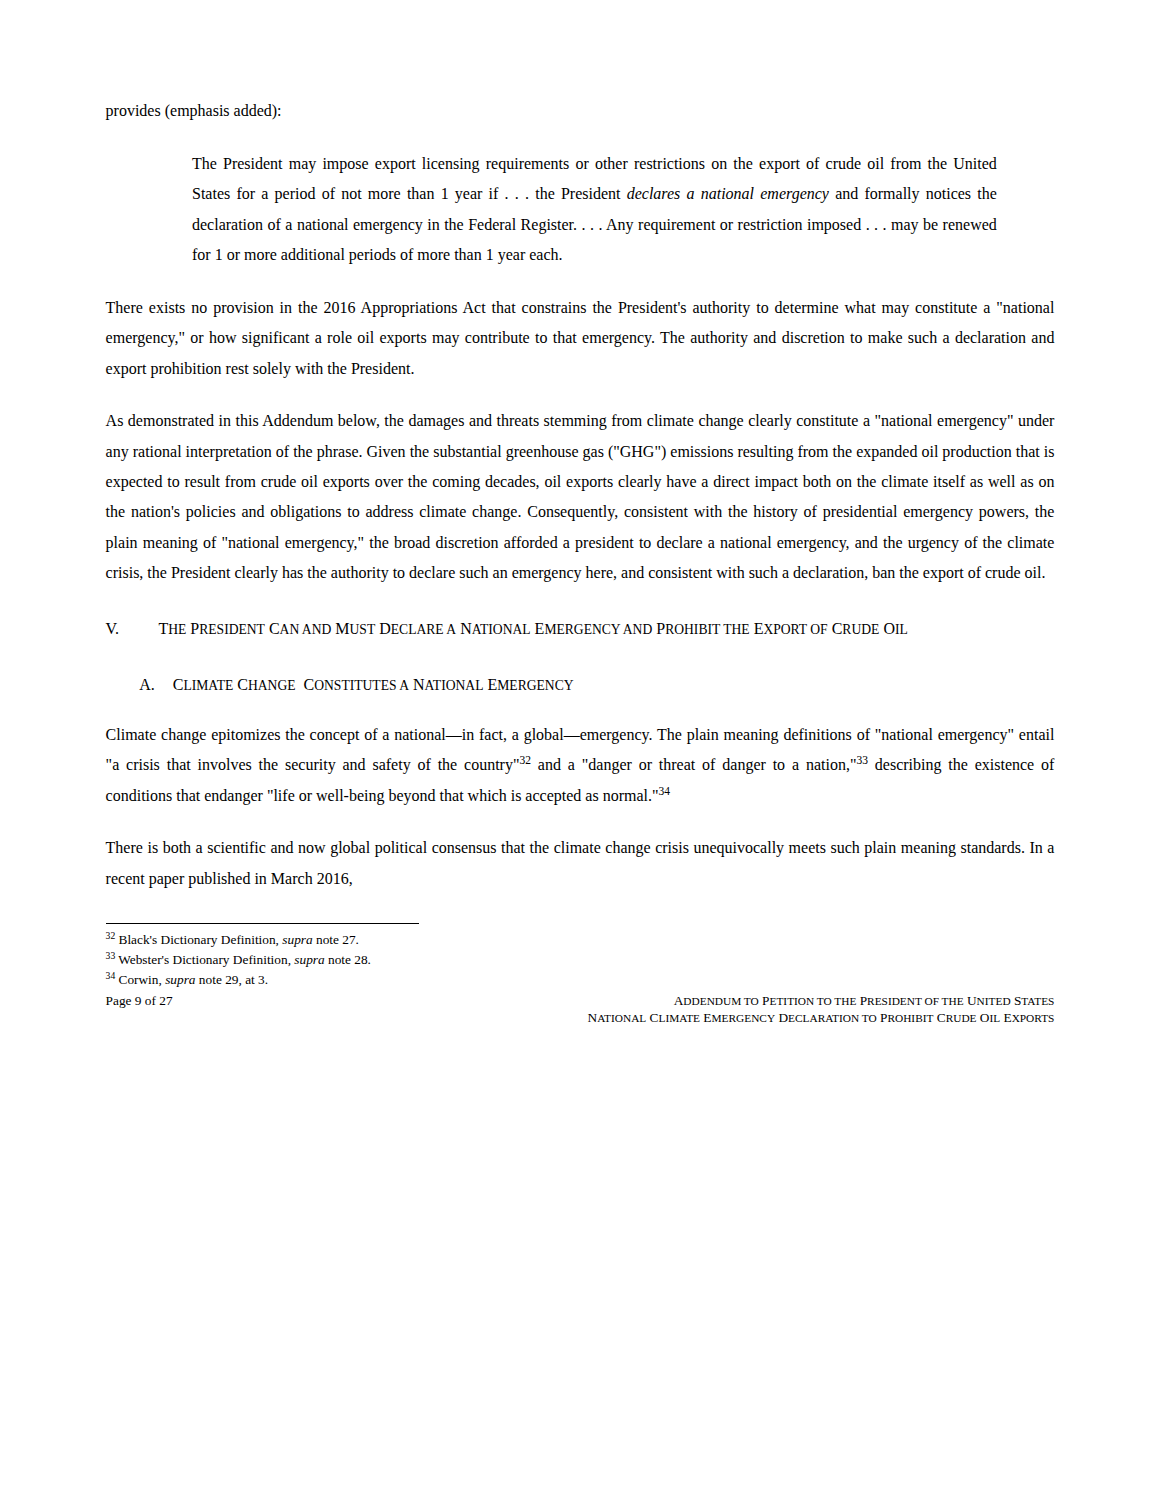provides (emphasis added):
The President may impose export licensing requirements or other restrictions on the export of crude oil from the United States for a period of not more than 1 year if . . . the President declares a national emergency and formally notices the declaration of a national emergency in the Federal Register. . . . Any requirement or restriction imposed . . . may be renewed for 1 or more additional periods of more than 1 year each.
There exists no provision in the 2016 Appropriations Act that constrains the President's authority to determine what may constitute a "national emergency," or how significant a role oil exports may contribute to that emergency. The authority and discretion to make such a declaration and export prohibition rest solely with the President.
As demonstrated in this Addendum below, the damages and threats stemming from climate change clearly constitute a "national emergency" under any rational interpretation of the phrase. Given the substantial greenhouse gas ("GHG") emissions resulting from the expanded oil production that is expected to result from crude oil exports over the coming decades, oil exports clearly have a direct impact both on the climate itself as well as on the nation's policies and obligations to address climate change. Consequently, consistent with the history of presidential emergency powers, the plain meaning of "national emergency," the broad discretion afforded a president to declare a national emergency, and the urgency of the climate crisis, the President clearly has the authority to declare such an emergency here, and consistent with such a declaration, ban the export of crude oil.
V. THE PRESIDENT CAN AND MUST DECLARE A NATIONAL EMERGENCY AND PROHIBIT THE EXPORT OF CRUDE OIL
A. CLIMATE CHANGE CONSTITUTES A NATIONAL EMERGENCY
Climate change epitomizes the concept of a national—in fact, a global—emergency. The plain meaning definitions of "national emergency" entail "a crisis that involves the security and safety of the country"32 and a "danger or threat of danger to a nation,"33 describing the existence of conditions that endanger "life or well-being beyond that which is accepted as normal."34
There is both a scientific and now global political consensus that the climate change crisis unequivocally meets such plain meaning standards. In a recent paper published in March 2016,
32 Black's Dictionary Definition, supra note 27.
33 Webster's Dictionary Definition, supra note 28.
34 Corwin, supra note 29, at 3.
Page 9 of 27
ADDENDUM TO PETITION TO THE PRESIDENT OF THE UNITED STATES
NATIONAL CLIMATE EMERGENCY DECLARATION TO PROHIBIT CRUDE OIL EXPORTS